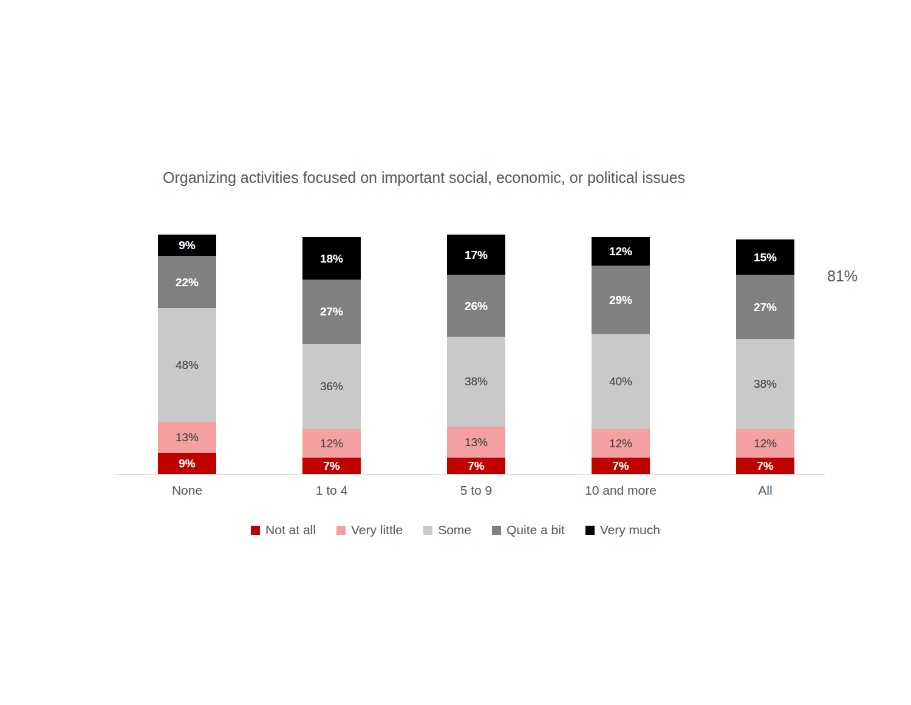Organizing activities focused on important social, economic, or political issues
Column: None (9,13,48,22,9)
9%
22%
48%
13%
9%
Column: 1 to 4 (7,12,36,27,18)
18%
27%
36%
12%
7%
Column: 5 to 9 (7,13,38,26,17)
17%
26%
38%
13%
7%
Column: 10 and more (7,12,40,29,12)
12%
29%
40%
12%
7%
Column: All (7,12,38,27,15)
15%
27%
38%
12%
7%
None
1 to 4
5 to 9
10 and more
All
81%
Not at all
Very little
Some
Quite a bit
Very much